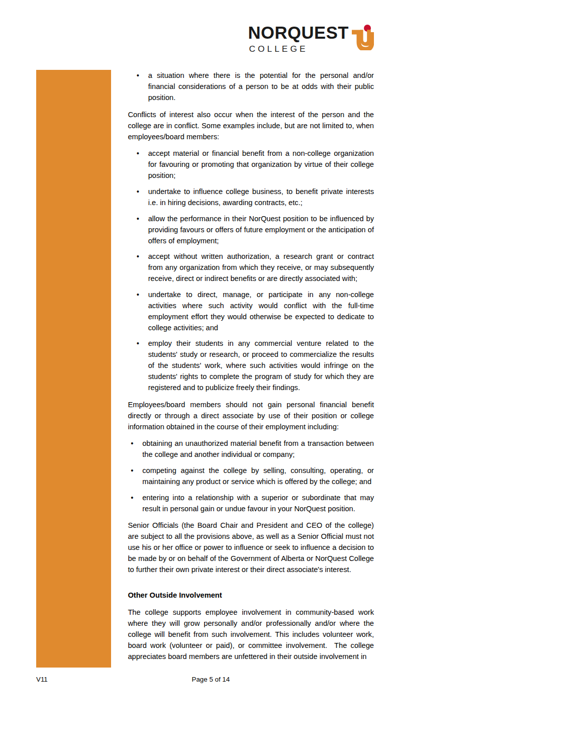NORQUEST
COLLEGE
a situation where there is the potential for the personal and/or financial considerations of a person to be at odds with their public position.
Conflicts of interest also occur when the interest of the person and the college are in conflict. Some examples include, but are not limited to, when employees/board members:
accept material or financial benefit from a non-college organization for favouring or promoting that organization by virtue of their college position;
undertake to influence college business, to benefit private interests i.e. in hiring decisions, awarding contracts, etc.;
allow the performance in their NorQuest position to be influenced by providing favours or offers of future employment or the anticipation of offers of employment;
accept without written authorization, a research grant or contract from any organization from which they receive, or may subsequently receive, direct or indirect benefits or are directly associated with;
undertake to direct, manage, or participate in any non-college activities where such activity would conflict with the full-time employment effort they would otherwise be expected to dedicate to college activities; and
employ their students in any commercial venture related to the students' study or research, or proceed to commercialize the results of the students' work, where such activities would infringe on the students' rights to complete the program of study for which they are registered and to publicize freely their findings.
Employees/board members should not gain personal financial benefit directly or through a direct associate by use of their position or college information obtained in the course of their employment including:
obtaining an unauthorized material benefit from a transaction between the college and another individual or company;
competing against the college by selling, consulting, operating, or maintaining any product or service which is offered by the college; and
entering into a relationship with a superior or subordinate that may result in personal gain or undue favour in your NorQuest position.
Senior Officials (the Board Chair and President and CEO of the college) are subject to all the provisions above, as well as a Senior Official must not use his or her office or power to influence or seek to influence a decision to be made by or on behalf of the Government of Alberta or NorQuest College to further their own private interest or their direct associate's interest.
Other Outside Involvement
The college supports employee involvement in community-based work where they will grow personally and/or professionally and/or where the college will benefit from such involvement. This includes volunteer work, board work (volunteer or paid), or committee involvement. The college appreciates board members are unfettered in their outside involvement in
V11
Page 5 of 14